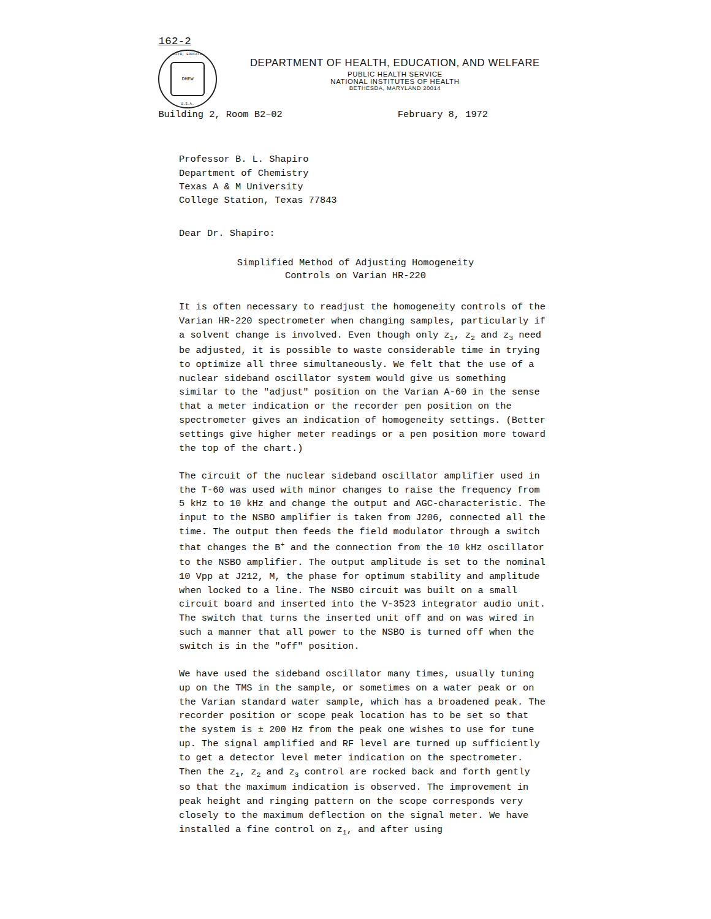162-2
HEALTH, EDUCATION U.S.A.
DHEW
DEPARTMENT OF HEALTH, EDUCATION, AND WELFARE
PUBLIC HEALTH SERVICE
NATIONAL INSTITUTES OF HEALTH
BETHESDA, MARYLAND 20014
Building 2, Room B2–02
February 8, 1972
Professor B. L. Shapiro
Department of Chemistry
Texas A & M University
College Station, Texas 77843
Dear Dr. Shapiro:
Simplified Method of Adjusting Homogeneity
Controls on Varian HR-220
It is often necessary to readjust the homogeneity controls of the Varian HR-220 spectrometer when changing samples, particularly if a solvent change is involved. Even though only z1, z2 and z3 need be adjusted, it is possible to waste considerable time in trying to optimize all three simultaneously. We felt that the use of a nuclear sideband oscillator system would give us something similar to the "adjust" position on the Varian A-60 in the sense that a meter indication or the recorder pen position on the spectrometer gives an indication of homogeneity settings. (Better settings give higher meter readings or a pen position more toward the top of the chart.)
The circuit of the nuclear sideband oscillator amplifier used in the T-60 was used with minor changes to raise the frequency from 5 kHz to 10 kHz and change the output and AGC-characteristic. The input to the NSBO amplifier is taken from J206, connected all the time. The output then feeds the field modulator through a switch that changes the B+ and the connection from the 10 kHz oscillator to the NSBO amplifier. The output amplitude is set to the nominal 10 Vpp at J212, M, the phase for optimum stability and amplitude when locked to a line. The NSBO circuit was built on a small circuit board and inserted into the V-3523 integrator audio unit. The switch that turns the inserted unit off and on was wired in such a manner that all power to the NSBO is turned off when the switch is in the "off" position.
We have used the sideband oscillator many times, usually tuning up on the TMS in the sample, or sometimes on a water peak or on the Varian standard water sample, which has a broadened peak. The recorder position or scope peak location has to be set so that the system is ± 200 Hz from the peak one wishes to use for tune up. The signal amplified and RF level are turned up sufficiently to get a detector level meter indication on the spectrometer. Then the z1, z2 and z3 control are rocked back and forth gently so that the maximum indication is observed. The improvement in peak height and ringing pattern on the scope corresponds very closely to the maximum deflection on the signal meter. We have installed a fine control on z1, and after using